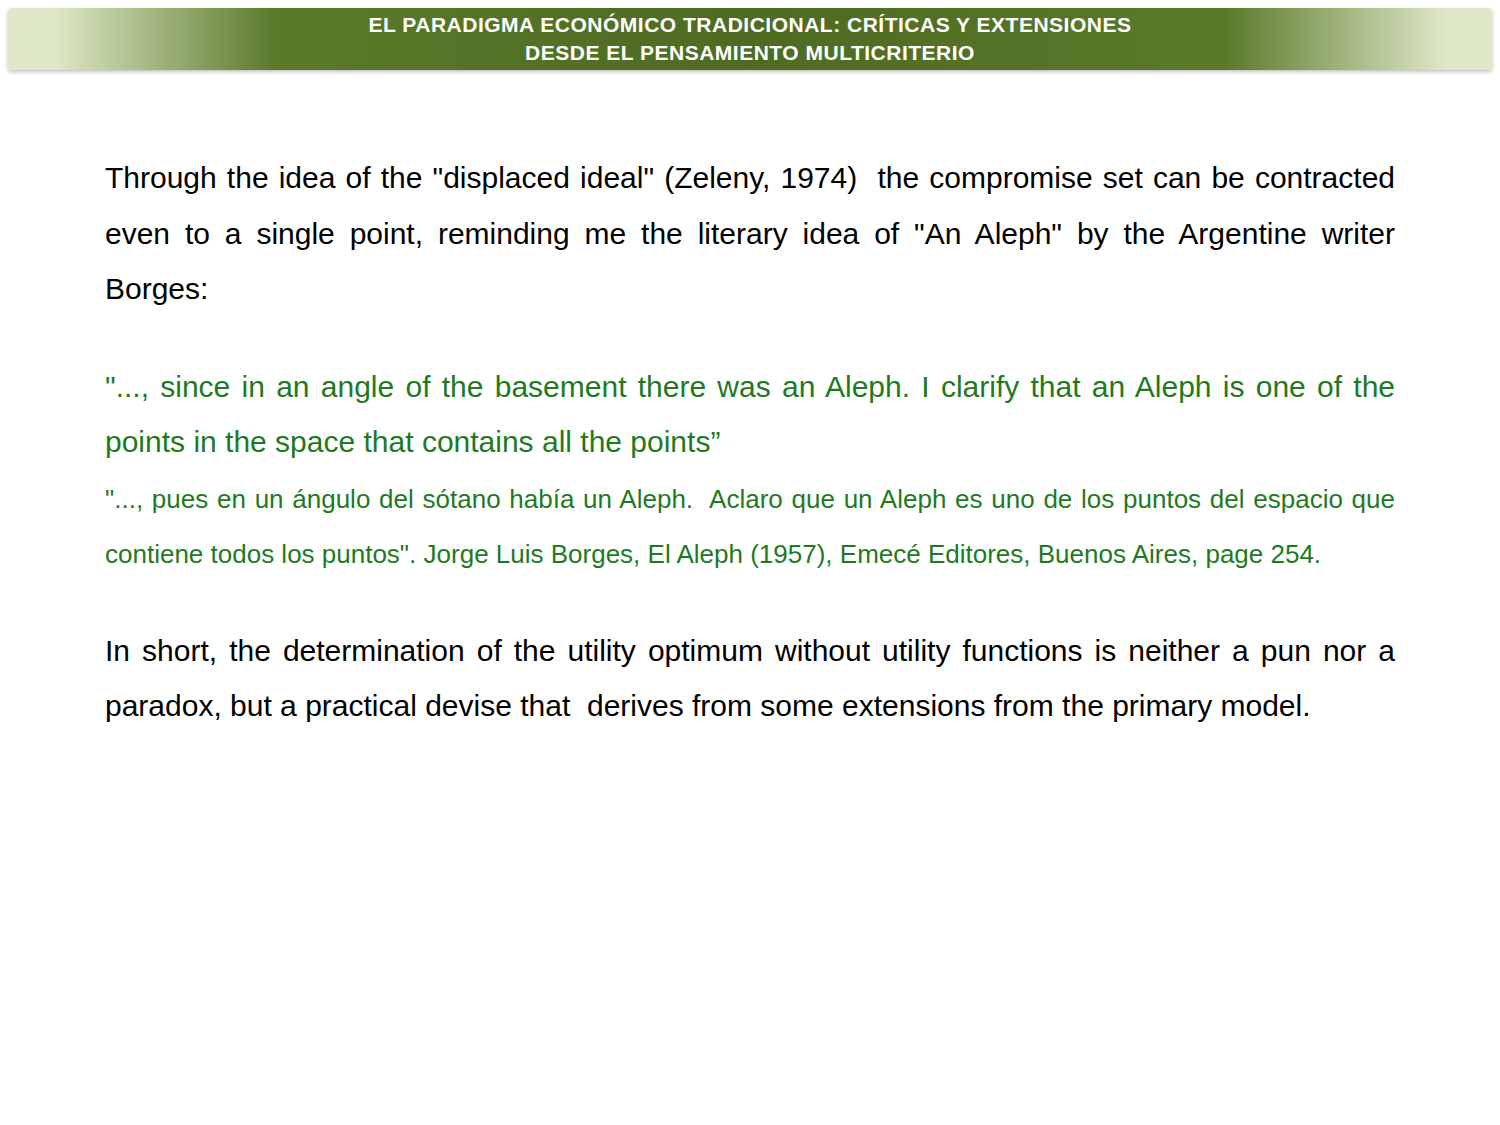EL PARADIGMA ECONÓMICO TRADICIONAL: CRÍTICAS Y EXTENSIONES
DESDE EL PENSAMIENTO MULTICRITERIO
Through the idea of the "displaced ideal" (Zeleny, 1974) the compromise set can be contracted even to a single point, reminding me the literary idea of "An Aleph" by the Argentine writer Borges:
"..., since in an angle of the basement there was an Aleph. I clarify that an Aleph is one of the points in the space that contains all the points”
"..., pues en un ángulo del sótano había un Aleph. Aclaro que un Aleph es uno de los puntos del espacio que contiene todos los puntos". Jorge Luis Borges, El Aleph (1957), Emecé Editores, Buenos Aires, page 254.
In short, the determination of the utility optimum without utility functions is neither a pun nor a paradox, but a practical devise that derives from some extensions from the primary model.